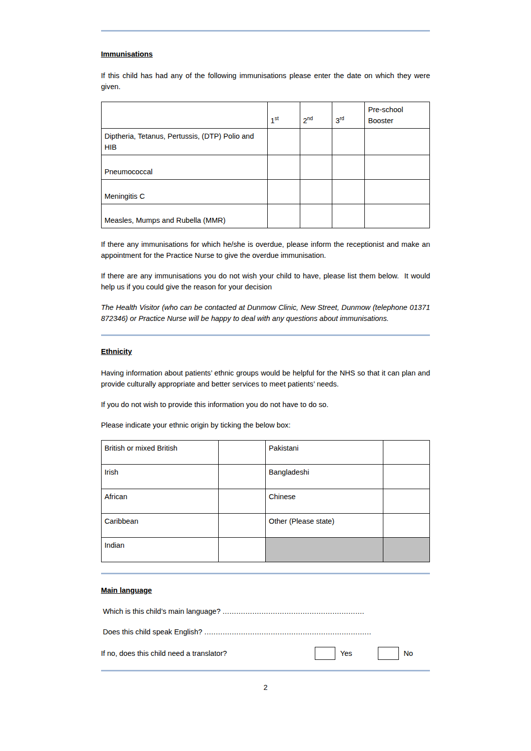Immunisations
If this child has had any of the following immunisations please enter the date on which they were given.
| | 1 st | 2 nd | 3 rd | Pre-school Booster |
| --- | --- | --- | --- | --- |
| Diptheria, Tetanus, Pertussis, (DTP) Polio and HIB | | | | |
| Pneumococcal | | | | |
| Meningitis C | | | | |
| Measles, Mumps and Rubella (MMR) | | | | |
If there any immunisations for which he/she is overdue, please inform the receptionist and make an appointment for the Practice Nurse to give the overdue immunisation.
If there are any immunisations you do not wish your child to have, please list them below. It would help us if you could give the reason for your decision
The Health Visitor (who can be contacted at Dunmow Clinic, New Street, Dunmow (telephone 01371 872346) or Practice Nurse will be happy to deal with any questions about immunisations.
Ethnicity
Having information about patients’ ethnic groups would be helpful for the NHS so that it can plan and provide culturally appropriate and better services to meet patients’ needs.
If you do not wish to provide this information you do not have to do so.
Please indicate your ethnic origin by ticking the below box:
| British or mixed British | | Pakistani | |
| Irish | | Bangladeshi | |
| African | | Chinese | |
| Caribbean | | Other (Please state) | |
| Indian | | | |
Main language
Which is this child’s main language? ..............................................................
Does this child speak English? .........................................................................
If no, does this child need a translator? Yes No
2